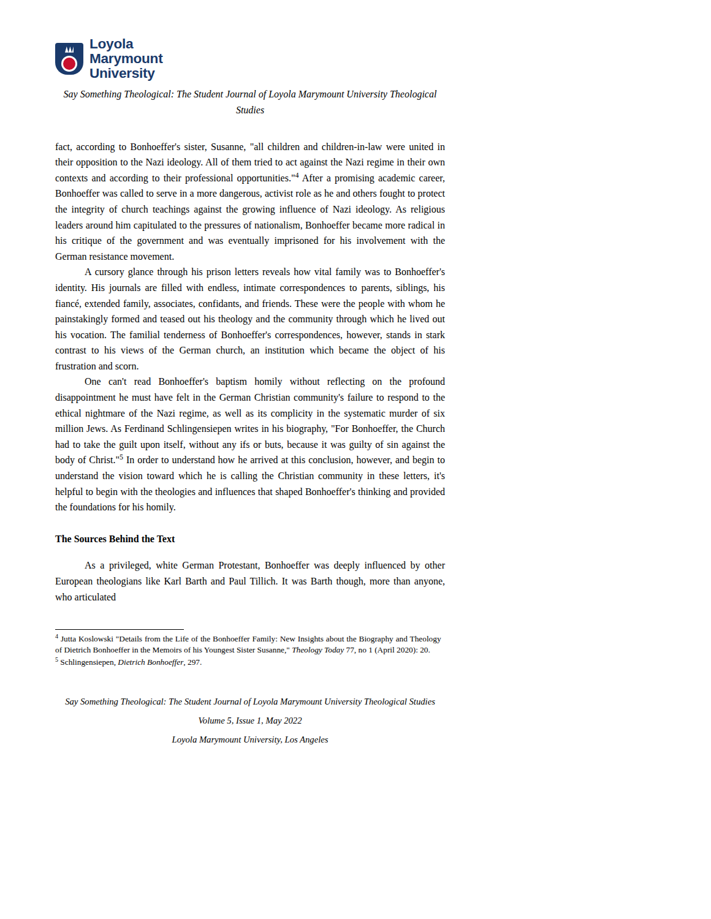Loyola
Marymount
University
Say Something Theological: The Student Journal of Loyola Marymount University Theological Studies
fact, according to Bonhoeffer's sister, Susanne, "all children and children-in-law were united in their opposition to the Nazi ideology. All of them tried to act against the Nazi regime in their own contexts and according to their professional opportunities."4 After a promising academic career, Bonhoeffer was called to serve in a more dangerous, activist role as he and others fought to protect the integrity of church teachings against the growing influence of Nazi ideology. As religious leaders around him capitulated to the pressures of nationalism, Bonhoeffer became more radical in his critique of the government and was eventually imprisoned for his involvement with the German resistance movement.
A cursory glance through his prison letters reveals how vital family was to Bonhoeffer's identity. His journals are filled with endless, intimate correspondences to parents, siblings, his fiancé, extended family, associates, confidants, and friends. These were the people with whom he painstakingly formed and teased out his theology and the community through which he lived out his vocation. The familial tenderness of Bonhoeffer's correspondences, however, stands in stark contrast to his views of the German church, an institution which became the object of his frustration and scorn.
One can't read Bonhoeffer's baptism homily without reflecting on the profound disappointment he must have felt in the German Christian community's failure to respond to the ethical nightmare of the Nazi regime, as well as its complicity in the systematic murder of six million Jews. As Ferdinand Schlingensiepen writes in his biography, "For Bonhoeffer, the Church had to take the guilt upon itself, without any ifs or buts, because it was guilty of sin against the body of Christ."5 In order to understand how he arrived at this conclusion, however, and begin to understand the vision toward which he is calling the Christian community in these letters, it's helpful to begin with the theologies and influences that shaped Bonhoeffer's thinking and provided the foundations for his homily.
The Sources Behind the Text
As a privileged, white German Protestant, Bonhoeffer was deeply influenced by other European theologians like Karl Barth and Paul Tillich. It was Barth though, more than anyone, who articulated
4 Jutta Koslowski "Details from the Life of the Bonhoeffer Family: New Insights about the Biography and Theology of Dietrich Bonhoeffer in the Memoirs of his Youngest Sister Susanne," Theology Today 77, no 1 (April 2020): 20.
5 Schlingensiepen, Dietrich Bonhoeffer, 297.
Say Something Theological: The Student Journal of Loyola Marymount University Theological Studies
Volume 5, Issue 1, May 2022
Loyola Marymount University, Los Angeles